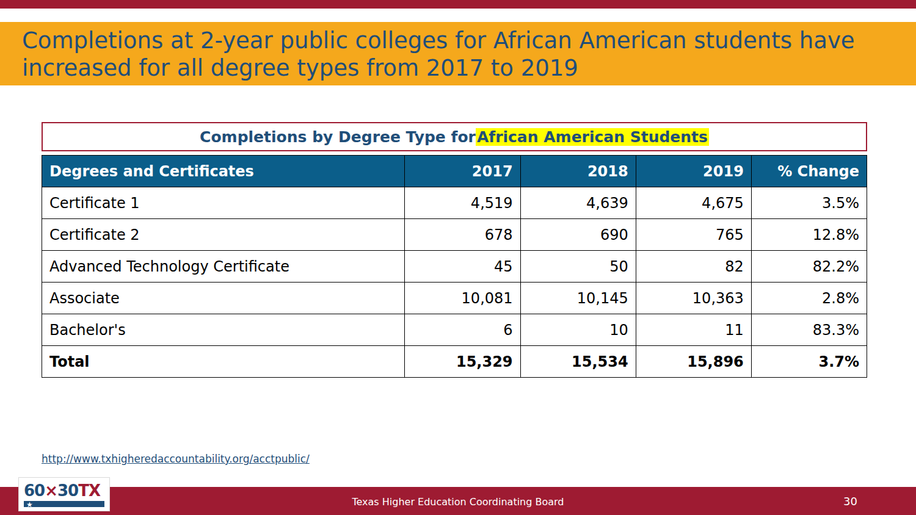Completions at 2-year public colleges for African American students have increased for all degree types from 2017 to 2019
Completions by Degree Type for African American Students
| Degrees and Certificates | 2017 | 2018 | 2019 | % Change |
| --- | --- | --- | --- | --- |
| Certificate 1 | 4,519 | 4,639 | 4,675 | 3.5% |
| Certificate 2 | 678 | 690 | 765 | 12.8% |
| Advanced Technology Certificate | 45 | 50 | 82 | 82.2% |
| Associate | 10,081 | 10,145 | 10,363 | 2.8% |
| Bachelor's | 6 | 10 | 11 | 83.3% |
| Total | 15,329 | 15,534 | 15,896 | 3.7% |
http://www.txhigheredaccountability.org/acctpublic/
Texas Higher Education Coordinating Board
30
60×30TX
★